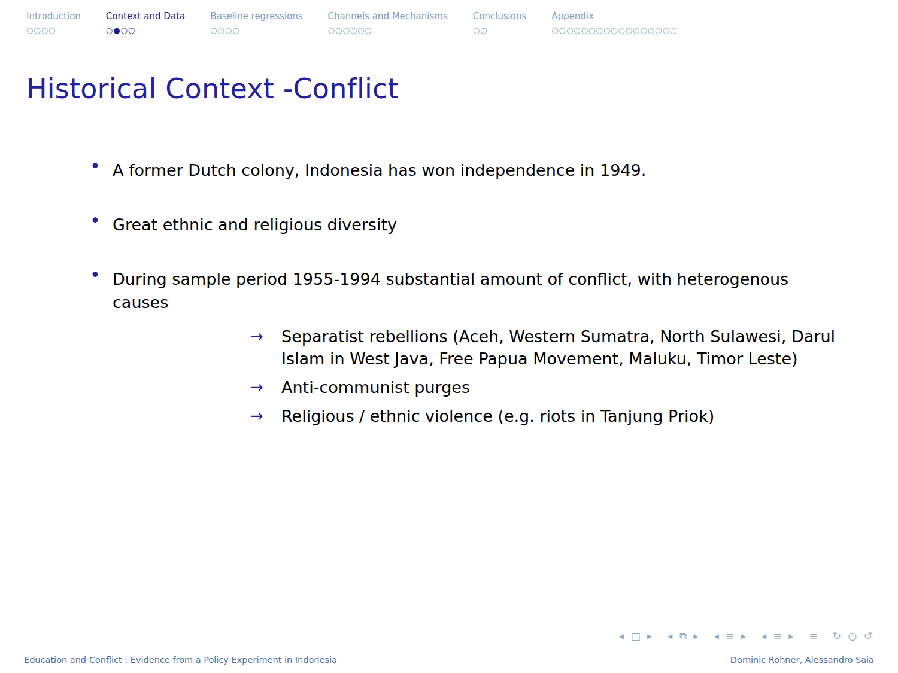Introduction
○○○○
Context and Data
○●○○
Baseline regressions
○○○○
Channels and Mechanisms
○○○○○○
Conclusions
○○
Appendix
○○○○○○○○○○○○○○○○○
Historical Context -Conflict
A former Dutch colony, Indonesia has won independence in 1949.
Great ethnic and religious diversity
During sample period 1955-1994 substantial amount of conflict, with heterogenous causes
Separatist rebellions (Aceh, Western Sumatra, North Sulawesi, Darul Islam in West Java, Free Papua Movement, Maluku, Timor Leste)
Anti-communist purges
Religious / ethnic violence (e.g. riots in Tanjung Priok)
◂ □ ▸ ◂ ⧉ ▸ ◂ ≡ ▸ ◂ ≡ ▸ ≡ ↻ ○ ↺
Education and Conflict : Evidence from a Policy Experiment in Indonesia
Dominic Rohner, Alessandro Saia